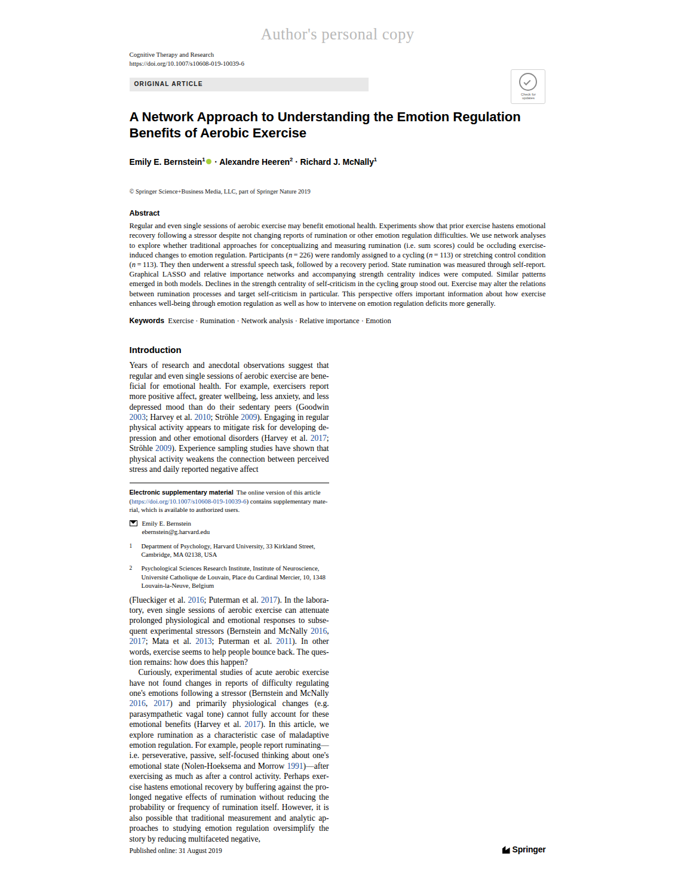Author's personal copy
Cognitive Therapy and Research https://doi.org/10.1007/s10608-019-10039-6
ORIGINAL ARTICLE
Check for
updates
A Network Approach to Understanding the Emotion Regulation
Benefits of Aerobic Exercise
Emily E. Bernstein1 · Alexandre Heeren2 · Richard J. McNally1
© Springer Science+Business Media, LLC, part of Springer Nature 2019
Abstract
Regular and even single sessions of aerobic exercise may benefit emotional health. Experiments show that prior exercise hastens emotional recovery following a stressor despite not changing reports of rumination or other emotion regulation difficulties. We use network analyses to explore whether traditional approaches for conceptualizing and measuring rumination (i.e. sum scores) could be occluding exercise-induced changes to emotion regulation. Participants (n = 226) were randomly assigned to a cycling (n = 113) or stretching control condition (n = 113). They then underwent a stressful speech task, followed by a recovery period. State rumination was measured through self-report. Graphical LASSO and relative importance networks and accompanying strength centrality indices were computed. Similar patterns emerged in both models. Declines in the strength centrality of self-criticism in the cycling group stood out. Exercise may alter the relations between rumination processes and target self-criticism in particular. This perspective offers important information about how exercise enhances well-being through emotion regulation as well as how to intervene on emotion regulation deficits more generally.
Keywords Exercise · Rumination · Network analysis · Relative importance · Emotion
Introduction
Years of research and anecdotal observations suggest that regular and even single sessions of aerobic exercise are beneficial for emotional health. For example, exercisers report more positive affect, greater wellbeing, less anxiety, and less depressed mood than do their sedentary peers (Goodwin 2003; Harvey et al. 2010; Ströhle 2009). Engaging in regular physical activity appears to mitigate risk for developing depression and other emotional disorders (Harvey et al. 2017; Ströhle 2009). Experience sampling studies have shown that physical activity weakens the connection between perceived stress and daily reported negative affect
Electronic supplementary material The online version of this article (https://doi.org/10.1007/s10608-019-10039-6) contains supplementary material, which is available to authorized users.
Emily E. Bernstein
ebernstein@g.harvard.edu
1
Department of Psychology, Harvard University, 33 Kirkland Street, Cambridge, MA 02138, USA
2
Psychological Sciences Research Institute, Institute of Neuroscience, Université Catholique de Louvain, Place du Cardinal Mercier, 10, 1348 Louvain-la-Neuve, Belgium
(Flueckiger et al. 2016; Puterman et al. 2017). In the laboratory, even single sessions of aerobic exercise can attenuate prolonged physiological and emotional responses to subsequent experimental stressors (Bernstein and McNally 2016, 2017; Mata et al. 2013; Puterman et al. 2011). In other words, exercise seems to help people bounce back. The question remains: how does this happen?
Curiously, experimental studies of acute aerobic exercise have not found changes in reports of difficulty regulating one's emotions following a stressor (Bernstein and McNally 2016, 2017) and primarily physiological changes (e.g. parasympathetic vagal tone) cannot fully account for these emotional benefits (Harvey et al. 2017). In this article, we explore rumination as a characteristic case of maladaptive emotion regulation. For example, people report ruminating—i.e. perseverative, passive, self-focused thinking about one's emotional state (Nolen-Hoeksema and Morrow 1991)—after exercising as much as after a control activity. Perhaps exercise hastens emotional recovery by buffering against the prolonged negative effects of rumination without reducing the probability or frequency of rumination itself. However, it is also possible that traditional measurement and analytic approaches to studying emotion regulation oversimplify the story by reducing multifaceted negative,
Published online: 31 August 2019
Springer